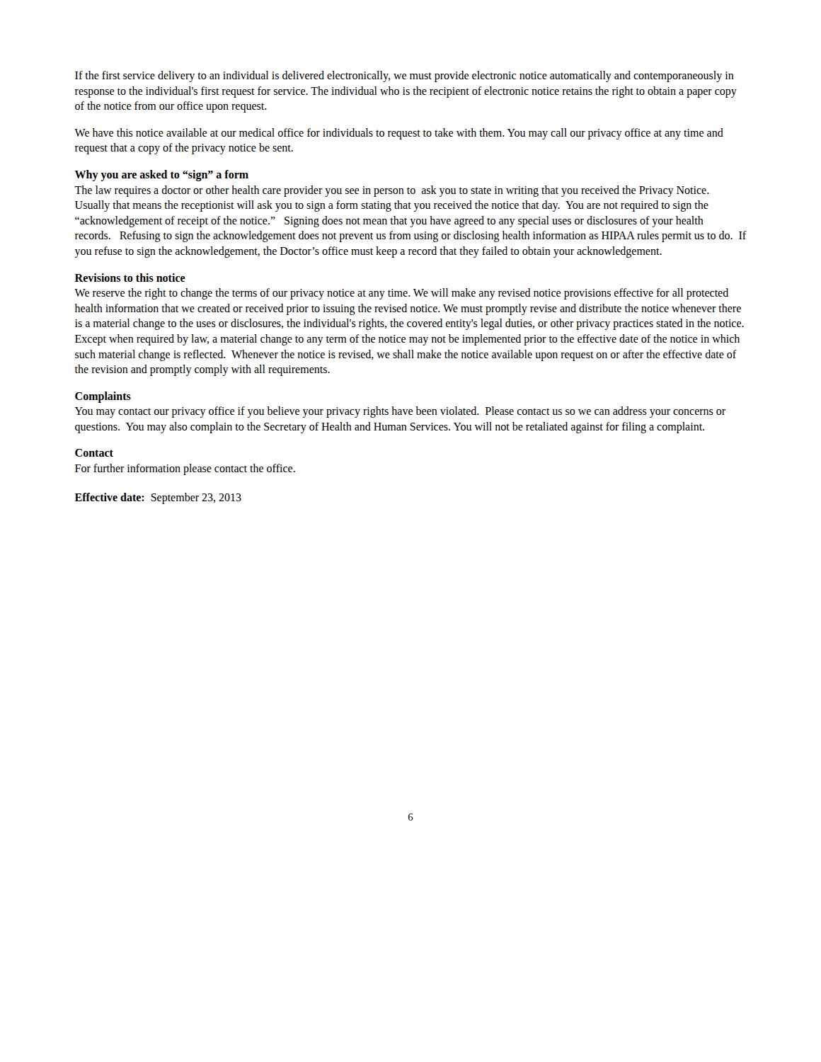If the first service delivery to an individual is delivered electronically, we must provide electronic notice automatically and contemporaneously in response to the individual's first request for service. The individual who is the recipient of electronic notice retains the right to obtain a paper copy of the notice from our office upon request.
We have this notice available at our medical office for individuals to request to take with them. You may call our privacy office at any time and request that a copy of the privacy notice be sent.
Why you are asked to “sign” a form
The law requires a doctor or other health care provider you see in person to ask you to state in writing that you received the Privacy Notice. Usually that means the receptionist will ask you to sign a form stating that you received the notice that day. You are not required to sign the “acknowledgement of receipt of the notice.” Signing does not mean that you have agreed to any special uses or disclosures of your health records. Refusing to sign the acknowledgement does not prevent us from using or disclosing health information as HIPAA rules permit us to do. If you refuse to sign the acknowledgement, the Doctor’s office must keep a record that they failed to obtain your acknowledgement.
Revisions to this notice
We reserve the right to change the terms of our privacy notice at any time. We will make any revised notice provisions effective for all protected health information that we created or received prior to issuing the revised notice. We must promptly revise and distribute the notice whenever there is a material change to the uses or disclosures, the individual's rights, the covered entity's legal duties, or other privacy practices stated in the notice. Except when required by law, a material change to any term of the notice may not be implemented prior to the effective date of the notice in which such material change is reflected. Whenever the notice is revised, we shall make the notice available upon request on or after the effective date of the revision and promptly comply with all requirements.
Complaints
You may contact our privacy office if you believe your privacy rights have been violated. Please contact us so we can address your concerns or questions. You may also complain to the Secretary of Health and Human Services. You will not be retaliated against for filing a complaint.
Contact
For further information please contact the office.
Effective date: September 23, 2013
6